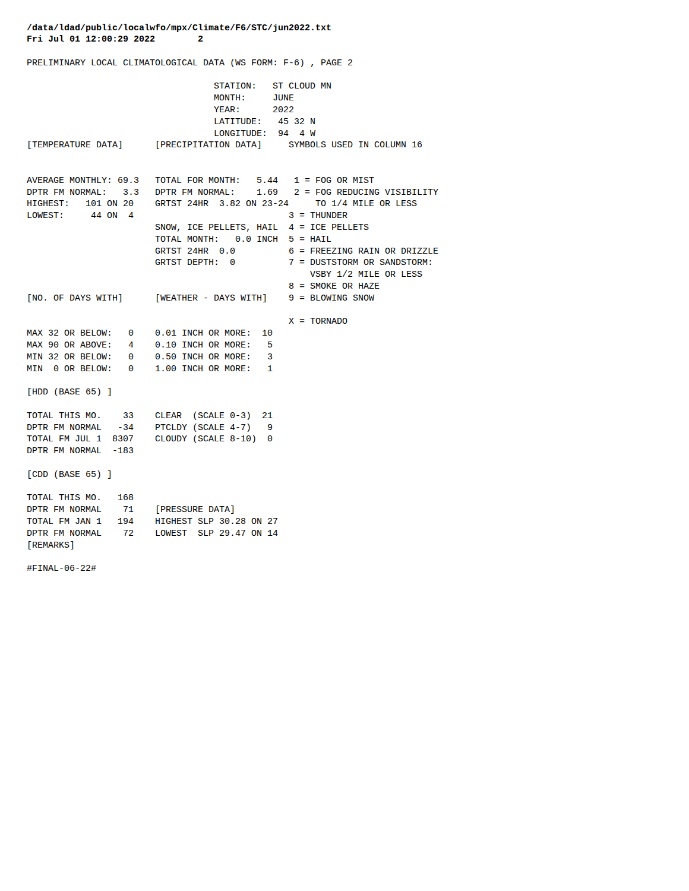/data/ldad/public/localwfo/mpx/Climate/F6/STC/jun2022.txt
Fri Jul 01 12:00:29 2022        2
PRELIMINARY LOCAL CLIMATOLOGICAL DATA (WS FORM: F-6) , PAGE 2
                                   STATION:   ST CLOUD MN
                                   MONTH:     JUNE
                                   YEAR:      2022
                                   LATITUDE:   45 32 N
                                   LONGITUDE:  94  4 W
[TEMPERATURE DATA]      [PRECIPITATION DATA]     SYMBOLS USED IN COLUMN 16

AVERAGE MONTHLY: 69.3   TOTAL FOR MONTH:   5.44   1 = FOG OR MIST
DPTR FM NORMAL:   3.3   DPTR FM NORMAL:    1.69   2 = FOG REDUCING VISIBILITY
HIGHEST:   101 ON 20    GRTST 24HR  3.82 ON 23-24     TO 1/4 MILE OR LESS
LOWEST:     44 ON  4                             3 = THUNDER
                        SNOW, ICE PELLETS, HAIL  4 = ICE PELLETS
                        TOTAL MONTH:   0.0 INCH  5 = HAIL
                        GRTST 24HR  0.0          6 = FREEZING RAIN OR DRIZZLE
                        GRTST DEPTH:  0          7 = DUSTSTORM OR SANDSTORM:
                                                     VSBY 1/2 MILE OR LESS
                                                 8 = SMOKE OR HAZE
[NO. OF DAYS WITH]      [WEATHER - DAYS WITH]    9 = BLOWING SNOW
                                                 X = TORNADO
MAX 32 OR BELOW:   0    0.01 INCH OR MORE:  10
MAX 90 OR ABOVE:   4    0.10 INCH OR MORE:   5
MIN 32 OR BELOW:   0    0.50 INCH OR MORE:   3
MIN  0 OR BELOW:   0    1.00 INCH OR MORE:   1

[HDD (BASE 65) ]
TOTAL THIS MO.    33    CLEAR  (SCALE 0-3)  21
DPTR FM NORMAL   -34    PTCLDY (SCALE 4-7)   9
TOTAL FM JUL 1  8307    CLOUDY (SCALE 8-10)  0
DPTR FM NORMAL  -183

[CDD (BASE 65) ]
TOTAL THIS MO.   168
DPTR FM NORMAL    71    [PRESSURE DATA][PRESSURE DATA]
TOTAL FM JAN 1   194    HIGHEST SLP 30.28 ON 27
DPTR FM NORMAL    72    LOWEST  SLP 29.47 ON 14
[REMARKS]
#FINAL-06-22#